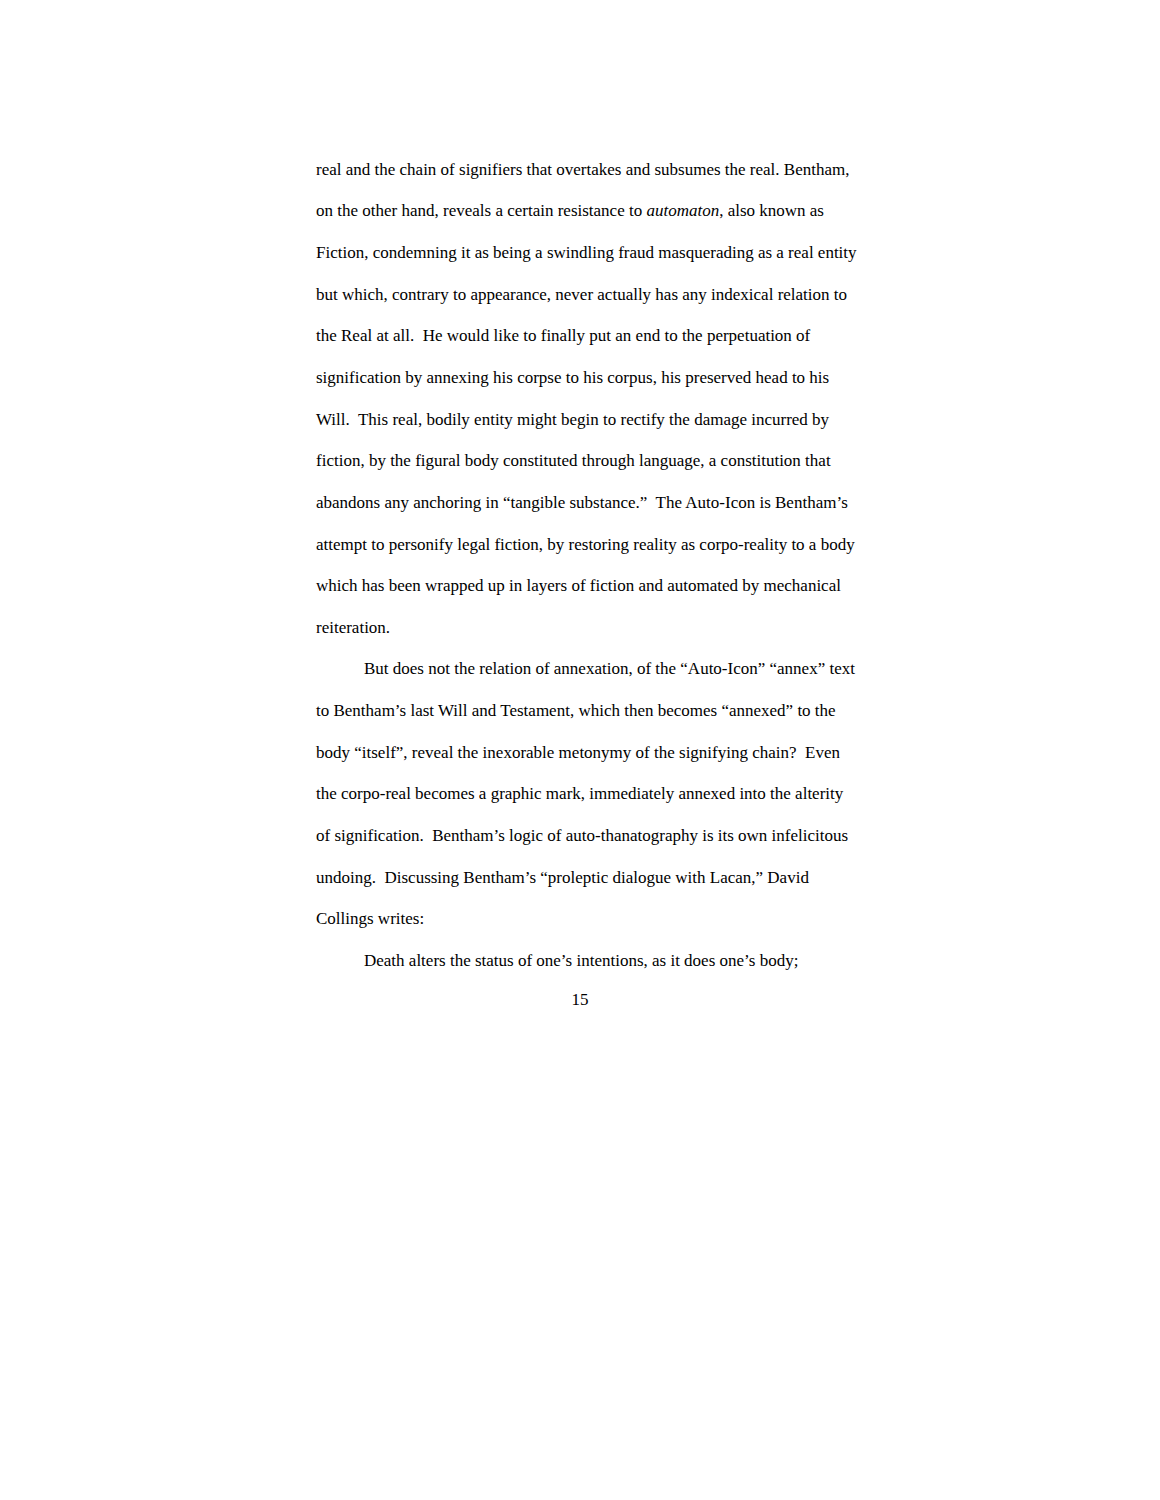real and the chain of signifiers that overtakes and subsumes the real. Bentham, on the other hand, reveals a certain resistance to automaton, also known as Fiction, condemning it as being a swindling fraud masquerading as a real entity but which, contrary to appearance, never actually has any indexical relation to the Real at all. He would like to finally put an end to the perpetuation of signification by annexing his corpse to his corpus, his preserved head to his Will. This real, bodily entity might begin to rectify the damage incurred by fiction, by the figural body constituted through language, a constitution that abandons any anchoring in “tangible substance.” The Auto-Icon is Bentham’s attempt to personify legal fiction, by restoring reality as corpo-reality to a body which has been wrapped up in layers of fiction and automated by mechanical reiteration.
But does not the relation of annexation, of the “Auto-Icon” “annex” text to Bentham’s last Will and Testament, which then becomes “annexed” to the body “itself”, reveal the inexorable metonymy of the signifying chain? Even the corpo-real becomes a graphic mark, immediately annexed into the alterity of signification. Bentham’s logic of auto-thanatography is its own infelicitous undoing. Discussing Bentham’s “proleptic dialogue with Lacan,” David Collings writes:
Death alters the status of one’s intentions, as it does one’s body;
15